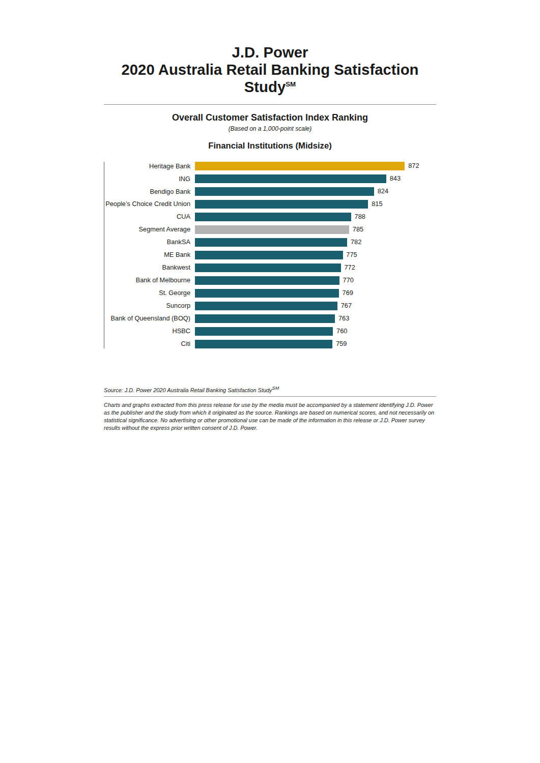J.D. Power
2020 Australia Retail Banking Satisfaction StudySM
Overall Customer Satisfaction Index Ranking
(Based on a 1,000-point scale)
Financial Institutions (Midsize)
Heritage Bank
872
ING
843
Bendigo Bank
824
People’s Choice Credit Union
815
CUA
788
Segment Average
785
BankSA
782
ME Bank
775
Bankwest
772
Bank of Melbourne
770
St. George
769
Suncorp
767
Bank of Queensland (BOQ)
763
HSBC
760
Citi
759
Source: J.D. Power 2020 Australia Retail Banking Satisfaction StudySM
Charts and graphs extracted from this press release for use by the media must be accompanied by a statement identifying J.D. Power as the publisher and the study from which it originated as the source. Rankings are based on numerical scores, and not necessarily on statistical significance. No advertising or other promotional use can be made of the information in this release or J.D. Power survey results without the express prior written consent of J.D. Power.